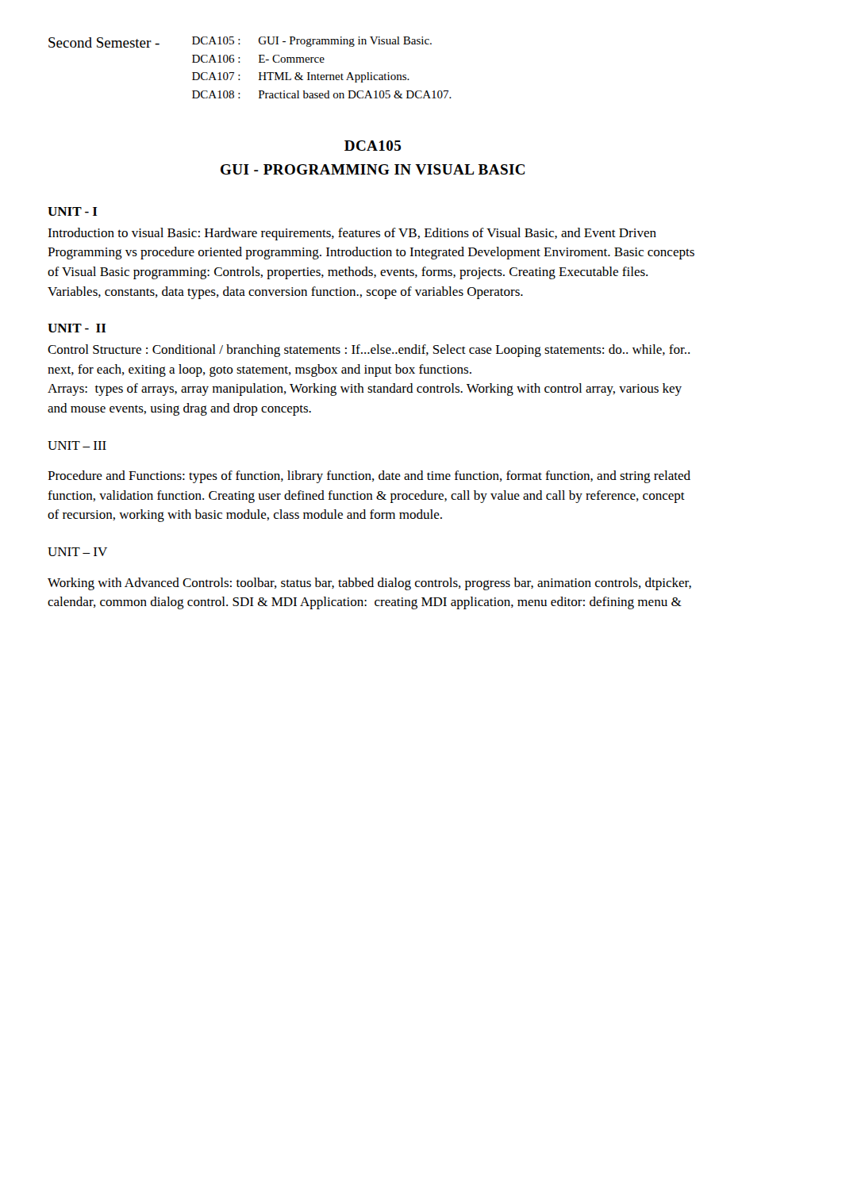Second Semester -
DCA105 : GUI - Programming in Visual Basic.
DCA106 : E- Commerce
DCA107 : HTML & Internet Applications.
DCA108 : Practical based on DCA105 & DCA107.
DCA105
GUI - PROGRAMMING IN VISUAL BASIC
UNIT - I
Introduction to visual Basic: Hardware requirements, features of VB, Editions of Visual Basic, and Event Driven Programming vs procedure oriented programming. Introduction to Integrated Development Enviroment. Basic concepts of Visual Basic programming: Controls, properties, methods, events, forms, projects. Creating Executable files.
Variables, constants, data types, data conversion function., scope of variables Operators.
UNIT - II
Control Structure : Conditional / branching statements : If...else..endif, Select case Looping statements: do.. while, for.. next, for each, exiting a loop, goto statement, msgbox and input box functions.
Arrays: types of arrays, array manipulation, Working with standard controls. Working with control array, various key and mouse events, using drag and drop concepts.
UNIT – III
Procedure and Functions: types of function, library function, date and time function, format function, and string related function, validation function. Creating user defined function & procedure, call by value and call by reference, concept of recursion, working with basic module, class module and form module.
UNIT – IV
Working with Advanced Controls: toolbar, status bar, tabbed dialog controls, progress bar, animation controls, dtpicker, calendar, common dialog control. SDI & MDI Application: creating MDI application, menu editor: defining menu &